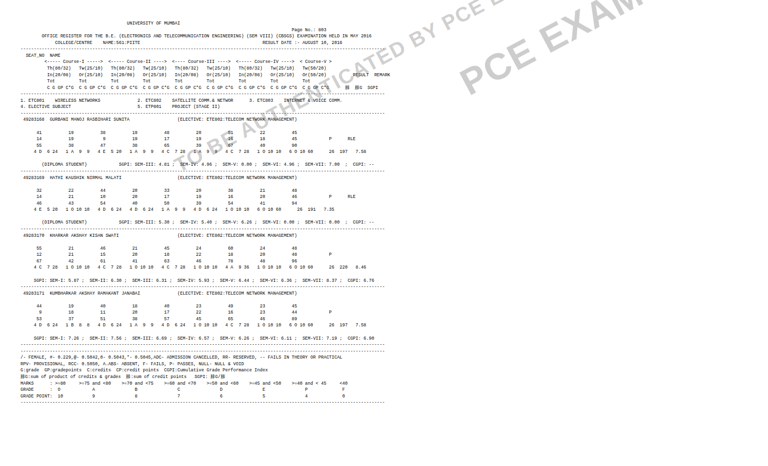UNIVERSITY OF MUMBAI
                                                                                                      Page No.: 803
        OFFICE REGISTER FOR THE B.E. (ELECTRONICS AND TELECOMMUNICATION ENGINEERING) (SEM VIII) (CBSGS) EXAMINATION HELD IN MAY 2016
             COLLEGE/CENTRE    NAME:561:PIITE                                              RESULT DATE :- AUGUST 10, 2016
-----------------------------------------------------------------------------------------------------------------------------------------
  SEAT_NO  NAME
         <----- Course-I ----->  <----- Course-II ---->  <---- Course-III ---->  <----- Course-IV ---->  < Course-V >
          Th(80/32)   Tw(25/10)   Th(80/32)   Tw(25/10)   Th(80/32)   Tw(25/10)   Th(80/32)   Tw(25/10)   Tw(50/20)
          In(20/08)   Or(25/10)   In(20/08)   Or(25/10)   In(20/08)   Or(25/10)   In(20/08)   Or(25/10)   Or(50/20)          RESULT  REMARK
          Tot         Tot         Tot         Tot         Tot         Tot         Tot         Tot         Tot
          C G GP C*G  C G GP C*G  C G GP C*G  C G GP C*G  C G GP C*G  C G GP C*G  C G GP C*G  C G GP C*G  C G GP C*G      腓  腓G  SGPI
-----------------------------------------------------------------------------------------------------------------------------------------
1. ETC801    WIRELESS NETWORKS              2. ETC802    SATELLITE COMM.& NETWOR      3. ETC803    INTERNET & VOICE COMM.
4. ELECTIVE SUBJECT                         5. ETP801    PROJECT (STAGE II)
-----------------------------------------------------------------------------------------------------------------------------------------
 49283168  GURBANI MANOJ RASBIHARI SUNITA                  (ELECTIVE: ETE802:TELECOM NETWORK MANAGEMENT)

      41          19          38          19          48          20          51          22          45
      14          19           9          19          17          19          16          18          45            P      RLE
      55          38          47          38          65          39          67          40          90
     4 D  6 24   1 A  9  9   4 E  5 20   1 A  9  9   4 C  7 28   1 A  9  9   4 C  7 28   1 O 10 10   6 O 10 60      26  197   7.58
 
        (DIPLOMA STUDENT)            SGPI: SEM-III: 4.81 ;  SEM-IV: 4.96 ;  SEM-V: 0.00 ;  SEM-VI: 4.96 ;  SEM-VII: 7.00  ;  CGPI: --
-----------------------------------------------------------------------------------------------------------------------------------------
 49283169  HATHI KAUSHIK NIRMAL MALATI                     (ELECTIVE: ETE802:TELECOM NETWORK MANAGEMENT)

      32          22          44          20          33          20          38          21          48
      14          21          10          20          17          19          16          20          46            P      RLE
      46          43          54          40          50          39          54          41          94
     4 E  5 20   1 O 10 10   4 D  6 24   4 D  6 24   1 A  9  9   4 D  6 24   1 O 10 10   6 O 10 60      26  191   7.35
 
        (DIPLOMA STUDENT)            SGPI: SEM-III: 5.30 ;  SEM-IV: 5.40 ;  SEM-V: 6.26 ;  SEM-VI: 0.00 ;  SEM-VII: 0.00  ;  CGPI: --
-----------------------------------------------------------------------------------------------------------------------------------------
 49283170  KHARKAR AKSHAY KISAN SWATI                      (ELECTIVE: ETE802:TELECOM NETWORK MANAGEMENT)

      55          21          46          21          45          24          60          24          48
      12          21          15          20          18          22          18          20          48            P
      67          42          61          41          63          46          78          48          96
     4 C  7 28   1 O 10 10   4 C  7 28   1 O 10 10   4 C  7 28   1 O 10 10   4 A  9 36   1 O 10 10   6 O 10 60      26  220   8.46
 
     SGPI: SEM-I: 5.87 ;  SEM-II: 6.30 ;  SEM-III: 6.31 ;  SEM-IV: 5.93 ;  SEM-V: 6.44 ;  SEM-VI: 6.36 ;  SEM-VII: 8.37 ;  CGPI: 6.76
-----------------------------------------------------------------------------------------------------------------------------------------
 49283171  KUMBHARKAR AKSHAY RAMAKANT JANABAI              (ELECTIVE: ETE802:TELECOM NETWORK MANAGEMENT)

      44          19          40          18          40          23          49          23          45
       9          18          11          20          17          22          16          23          44            P
      53          37          51          38          57          45          65          46          89
     4 D  6 24   1 B  8  8   4 D  6 24   1 A  9  9   4 D  6 24   1 O 10 10   4 C  7 28   1 O 10 10   6 O 10 60      26  197   7.58
 
     SGPI: SEM-I: 7.26 ;  SEM-II: 7.56 ;  SEM-III: 6.69 ;  SEM-IV: 6.57 ;  SEM-V: 6.26 ;  SEM-VI: 6.11 ;  SEM-VII: 7.19 ;  CGPI: 6.90
-----------------------------------------------------------------------------------------------------------------------------------------
-----------------------------------------------------------------------------------------------------------------------------------------
/- FEMALE, #- 0.229,@- 0.5042,0- 0.5043,*- 0.5045,ADC- ADMISSION CANCELLED, RR- RESERVED, -- FAILS IN THEORY OR PRACTICAL
RPV- PROVISIONAL, RCC- 0.5050, A.ABS- ABSENT, F- FAILS, P- PASSES, NULL- NULL & VOID
G:grade  GP:gradepoints  C:credits  CP:credit points  CGPI:Cumulative Grade Performance Index
腓G:sum of product of credits & grades  腓:sum of credit points   SGPI: 腓G/腓
MARKS      : >=80     >=75 and <80    >=70 and <75    >=60 and <70    >=50 and <60    >=45 and <50    >=40 and < 45     <40
GRADE      :  O            A               B               C               D               E               P             F
GRADE POINT:  10           9               8               7               6               5               4             0
-----------------------------------------------------------------------------------------------------------------------------------------
TO BE AUTHENTICATED BY PCE EXAMCELL
PCE EXAMCELL